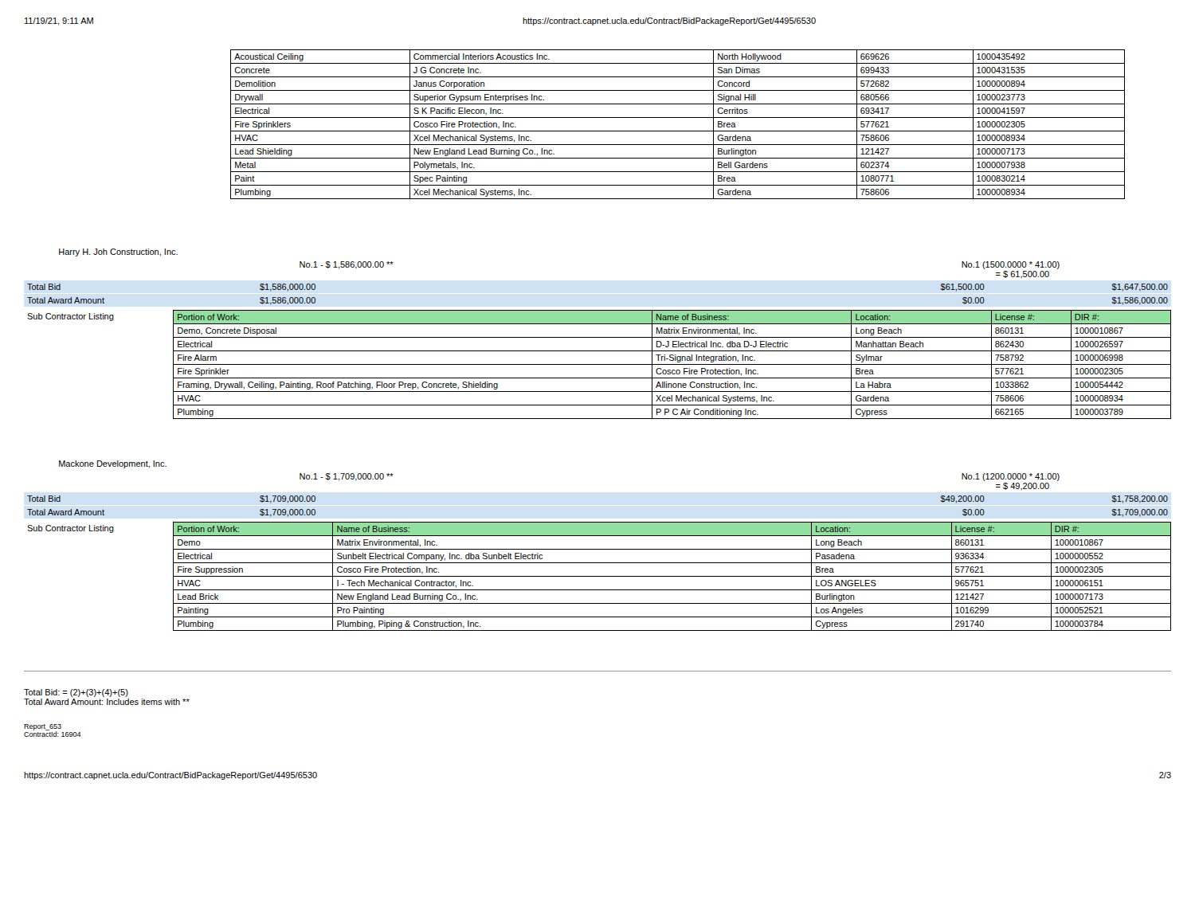11/19/21, 9:11 AM
https://contract.capnet.ucla.edu/Contract/BidPackageReport/Get/4495/6530
| Acoustical Ceiling | Commercial Interiors Acoustics Inc. | North Hollywood | 669626 | 1000435492 |
| Concrete | J G Concrete Inc. | San Dimas | 699433 | 1000431535 |
| Demolition | Janus Corporation | Concord | 572682 | 1000000894 |
| Drywall | Superior Gypsum Enterprises Inc. | Signal Hill | 680566 | 1000023773 |
| Electrical | S K Pacific Elecon, Inc. | Cerritos | 693417 | 1000041597 |
| Fire Sprinklers | Cosco Fire Protection, Inc. | Brea | 577621 | 1000002305 |
| HVAC | Xcel Mechanical Systems, Inc. | Gardena | 758606 | 1000008934 |
| Lead Shielding | New England Lead Burning Co., Inc. | Burlington | 121427 | 1000007173 |
| Metal | Polymetals, Inc. | Bell Gardens | 602374 | 1000007938 |
| Paint | Spec Painting | Brea | 1080771 | 1000830214 |
| Plumbing | Xcel Mechanical Systems, Inc. | Gardena | 758606 | 1000008934 |
Harry H. Joh Construction, Inc.
No.1 - $ 1,586,000.00 **
No.1 (1500.0000 * 41.00) = $ 61,500.00
Total Bid
$1,586,000.00
$61,500.00
$1,647,500.00
Total Award Amount
$1,586,000.00
$0.00
$1,586,000.00
Sub Contractor Listing
| Portion of Work: | Name of Business: | Location: | License #: | DIR #: |
| --- | --- | --- | --- | --- |
| Demo, Concrete Disposal | Matrix Environmental, Inc. | Long Beach | 860131 | 1000010867 |
| Electrical | D-J Electrical Inc. dba D-J Electric | Manhattan Beach | 862430 | 1000026597 |
| Fire Alarm | Tri-Signal Integration, Inc. | Sylmar | 758792 | 1000006998 |
| Fire Sprinkler | Cosco Fire Protection, Inc. | Brea | 577621 | 1000002305 |
| Framing, Drywall, Ceiling, Painting, Roof Patching, Floor Prep, Concrete, Shielding | Allinone Construction, Inc. | La Habra | 1033862 | 1000054442 |
| HVAC | Xcel Mechanical Systems, Inc. | Gardena | 758606 | 1000008934 |
| Plumbing | P P C Air Conditioning Inc. | Cypress | 662165 | 1000003789 |
Mackone Development, Inc.
No.1 - $ 1,709,000.00 **
No.1 (1200.0000 * 41.00) = $ 49,200.00
Total Bid
$1,709,000.00
$49,200.00
$1,758,200.00
Total Award Amount
$1,709,000.00
$0.00
$1,709,000.00
Sub Contractor Listing
| Portion of Work: | Name of Business: | Location: | License #: | DIR #: |
| --- | --- | --- | --- | --- |
| Demo | Matrix Environmental, Inc. | Long Beach | 860131 | 1000010867 |
| Electrical | Sunbelt Electrical Company, Inc. dba Sunbelt Electric | Pasadena | 936334 | 1000000552 |
| Fire Suppression | Cosco Fire Protection, Inc. | Brea | 577621 | 1000002305 |
| HVAC | I - Tech Mechanical Contractor, Inc. | LOS ANGELES | 965751 | 1000006151 |
| Lead Brick | New England Lead Burning Co., Inc. | Burlington | 121427 | 1000007173 |
| Painting | Pro Painting | Los Angeles | 1016299 | 1000052521 |
| Plumbing | Plumbing, Piping & Construction, Inc. | Cypress | 291740 | 1000003784 |
Total Bid: = (2)+(3)+(4)+(5)
Total Award Amount: Includes items with **
Report_653
ContractId: 16904
https://contract.capnet.ucla.edu/Contract/BidPackageReport/Get/4495/6530
2/3